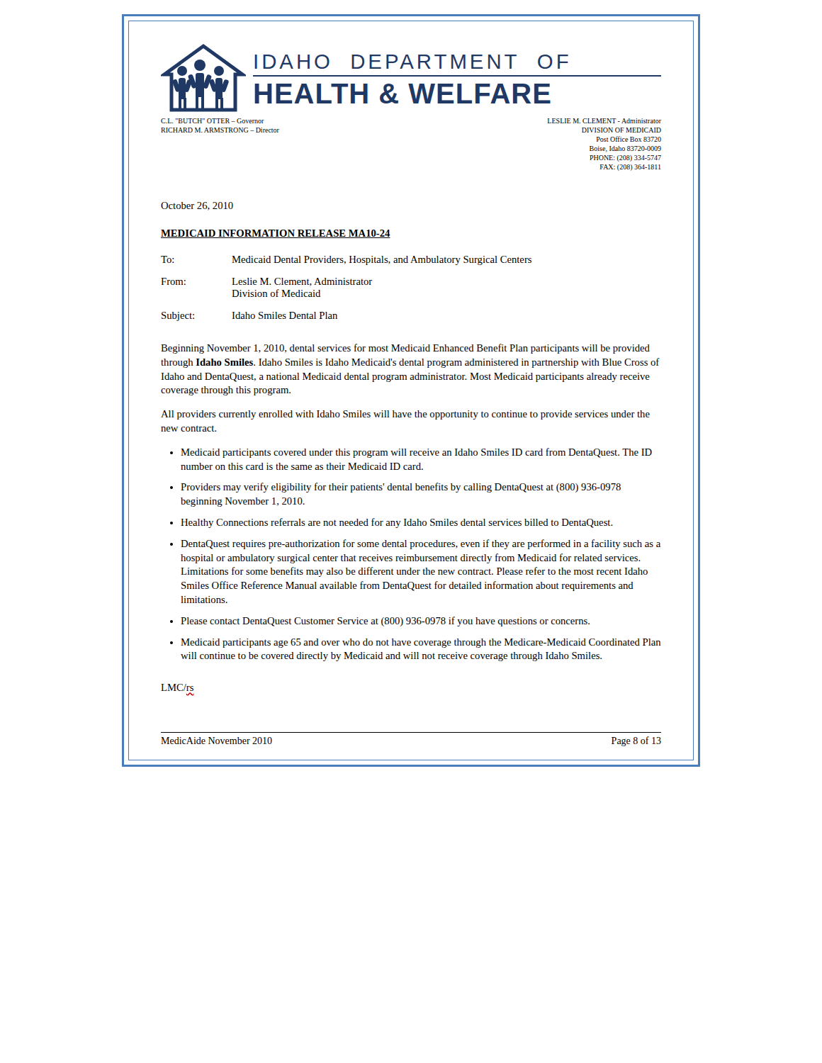IDAHO DEPARTMENT OF
HEALTH & WELFARE
C.L. "BUTCH" OTTER – Governor
RICHARD M. ARMSTRONG – Director
LESLIE M. CLEMENT - Administrator
DIVISION OF MEDICAID
Post Office Box 83720
Boise, Idaho 83720-0009
PHONE: (208) 334-5747
FAX: (208) 364-1811
October 26, 2010
MEDICAID INFORMATION RELEASE MA10-24
| To: | Medicaid Dental Providers, Hospitals, and Ambulatory Surgical Centers |
| From: | Leslie M. Clement, Administrator Division of Medicaid |
| Subject: | Idaho Smiles Dental Plan |
Beginning November 1, 2010, dental services for most Medicaid Enhanced Benefit Plan participants will be provided through Idaho Smiles. Idaho Smiles is Idaho Medicaid's dental program administered in partnership with Blue Cross of Idaho and DentaQuest, a national Medicaid dental program administrator. Most Medicaid participants already receive coverage through this program.
All providers currently enrolled with Idaho Smiles will have the opportunity to continue to provide services under the new contract.
Medicaid participants covered under this program will receive an Idaho Smiles ID card from DentaQuest. The ID number on this card is the same as their Medicaid ID card.
Providers may verify eligibility for their patients' dental benefits by calling DentaQuest at (800) 936-0978 beginning November 1, 2010.
Healthy Connections referrals are not needed for any Idaho Smiles dental services billed to DentaQuest.
DentaQuest requires pre-authorization for some dental procedures, even if they are performed in a facility such as a hospital or ambulatory surgical center that receives reimbursement directly from Medicaid for related services. Limitations for some benefits may also be different under the new contract. Please refer to the most recent Idaho Smiles Office Reference Manual available from DentaQuest for detailed information about requirements and limitations.
Please contact DentaQuest Customer Service at (800) 936-0978 if you have questions or concerns.
Medicaid participants age 65 and over who do not have coverage through the Medicare-Medicaid Coordinated Plan will continue to be covered directly by Medicaid and will not receive coverage through Idaho Smiles.
LMC/rs
MedicAide November 2010 Page 8 of 13